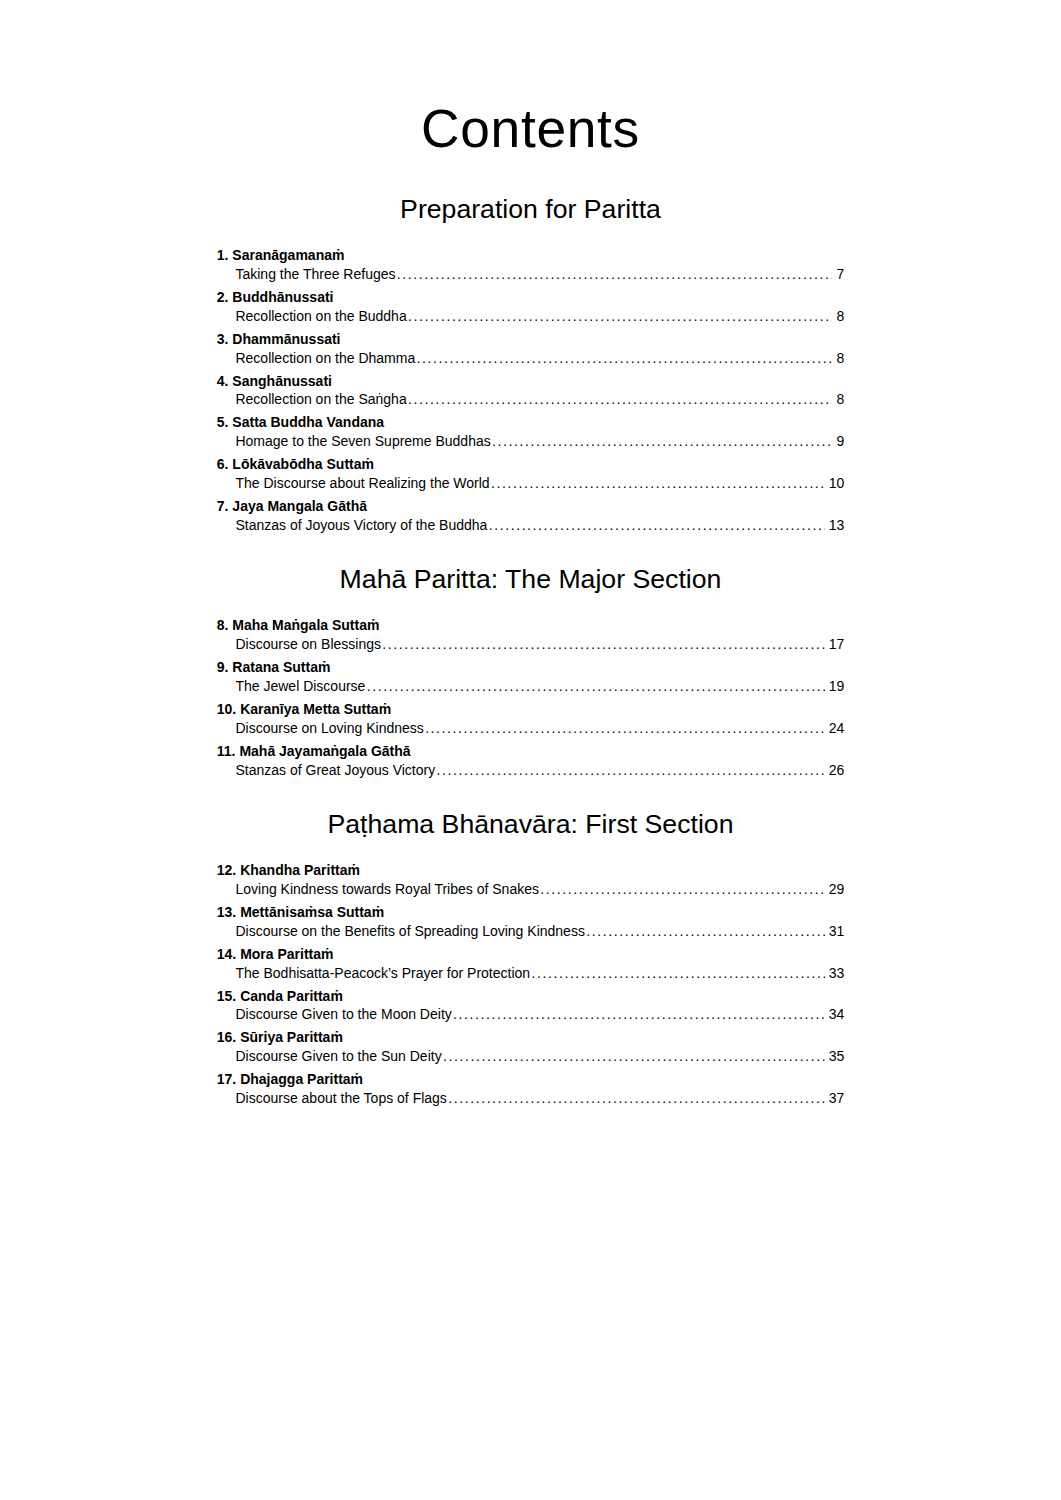Contents
Preparation for Paritta
1. Saranāgamanaṁ
Taking the Three Refuges........................................................................................................... 7
2. Buddhānussati
Recollection on the Buddha..................................................................................................... 8
3. Dhammānussati
Recollection on the Dhamma................................................................................................... 8
4. Sanghānussati
Recollection on the Saṅgha..................................................................................................... 8
5. Satta Buddha Vandana
Homage to the Seven Supreme Buddhas................................................................................. 9
6. Lōkāvabōdha Suttaṁ
The Discourse about Realizing the World............................................................................... 10
7. Jaya Mangala Gāthā
Stanzas of Joyous Victory of the Buddha................................................................................ 13
Mahā Paritta: The Major Section
8. Maha Maṅgala Suttaṁ
Discourse on Blessings............................................................................................................. 17
9. Ratana Suttaṁ
The Jewel Discourse................................................................................................................ 19
10. Karanīya Metta Suttaṁ
Discourse on Loving Kindness..................................................................................................... 24
11. Mahā Jayamaṅgala Gāthā
Stanzas of Great Joyous Victory.................................................................................................. 26
Paṭhama Bhānavāra: First Section
12. Khandha Parittaṁ
Loving Kindness towards Royal Tribes of Snakes....................................................................... 29
13. Mettānisaṁsa Suttaṁ
Discourse on the Benefits of Spreading Loving Kindness......................................................... 31
14. Mora Parittaṁ
The Bodhisatta-Peacock’s Prayer for Protection....................................................................... 33
15. Canda Parittaṁ
Discourse Given to the Moon Deity............................................................................................. 34
16. Sūriya Parittaṁ
Discourse Given to the Sun Deity................................................................................................ 35
17. Dhajagga Parittaṁ
Discourse about the Tops of Flags............................................................................................... 37